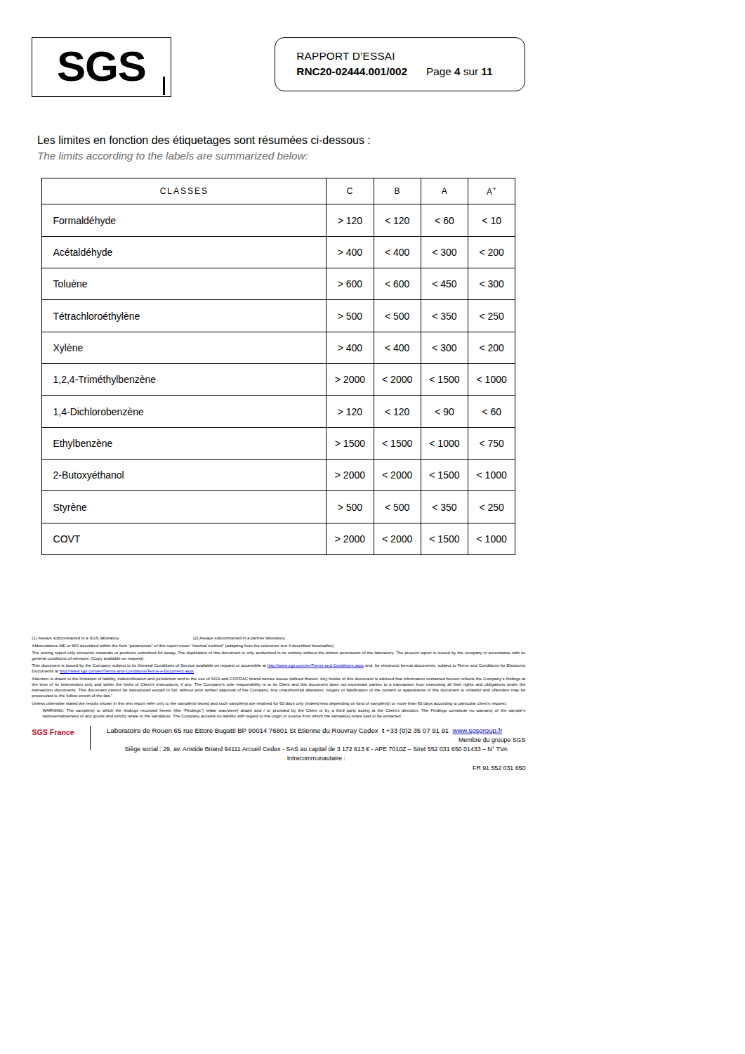SGS
RAPPORT D’ESSAI
RNC20-02444.001/002 Page 4 sur 11
Les limites en fonction des étiquetages sont résumées ci-dessous :
The limits according to the labels are summarized below:
| CLASSES | C | B | A | A + |
| --- | --- | --- | --- | --- |
| Formaldéhyde | > 120 | < 120 | < 60 | < 10 |
| Acétaldéhyde | > 400 | < 400 | < 300 | < 200 |
| Toluène | > 600 | < 600 | < 450 | < 300 |
| Tétrachloroéthylène | > 500 | < 500 | < 350 | < 250 |
| Xylène | > 400 | < 400 | < 300 | < 200 |
| 1,2,4-Triméthylbenzène | > 2000 | < 2000 | < 1500 | < 1000 |
| 1,4-Dichlorobenzène | > 120 | < 120 | < 90 | < 60 |
| Ethylbenzène | > 1500 | < 1500 | < 1000 | < 750 |
| 2-Butoxyéthanol | > 2000 | < 2000 | < 1500 | < 1000 |
| Styrène | > 500 | < 500 | < 350 | < 250 |
| COVT | > 2000 | < 2000 | < 1500 | < 1000 |
(1) Assays subcontracted in a SGS laboratory (2) Assays subcontracted in a partner laboratory.
Abbreviations ME or MO described within the field “parameters” of this report mean “Internal method” (adapting from the reference text if described hereinafter)
The testing report only concerns materials or products submitted for assay. The duplication of this document is only authorized in its entirety without the written permission of the laboratory. The present report is issued by the company in accordance with its general conditions of services. (Copy available on request).
This document is issued by the Company subject to its General Conditions of Service available on request or accessible at http://www.sgs.com/en/Terms-and-Conditions.aspx and, for electronic format documents, subject to Terms and Conditions for Electronic Documents at http://www.sgs.com/en/Terms-and-Conditions/Terms-e-Document.aspx
Attention is drawn to the limitation of liability, indemnification and jurisdiction and to the use of SGS and COFRAC brand-names issues defined therein. Any holder of this document is advised that information contained hereon reflects the Company’s findings at the time of its intervention only and within the limits of Client’s instructions, if any. The Company’s sole responsibility is to its Client and this document does not exonerate parties to a transaction from exercising all their rights and obligations under the transaction documents. This document cannot be reproduced except in full, without prior written approval of the Company. Any unauthorized alteration, forgery or falsification of the content or appearance of this document is unlawful and offenders may be prosecuted to the fullest extent of the law.”
Unless otherwise stated the results shown in this test report refer only to the sample(s) tested and such sample(s) are retained for 60 days only (indeed less depending on kind of sample(s)) or more than 60 days according to particular client’s request.
WARNING: The sample(s) to which the findings recorded herein (the “Findings”) relate was(were) drawn and / or provided by the Client or by a third party acting at the Client’s direction. The Findings constitute no warranty of the sample’s representativeness of any goods and strictly relate to the sample(s). The Company accepts no liability with regard to the origin or source from which the sample(s) is/are said to be extracted.
SGS France
Laboratoire de Rouen 65 rue Ettore Bugatti BP 90014 76801 St Etienne du Rouvray Cedex t +33 (0)2 35 07 91 91 www.sgsgroup.fr
Membre du groupe SGS
Siège social : 29, av. Aristide Briand 94111 Arcueil Cedex - SAS au capital de 3 172 613 € - APE 7010Z – Siret 552 031 650 01433 – N° TVA Intracommunautaire :
FR 91 552 031 650